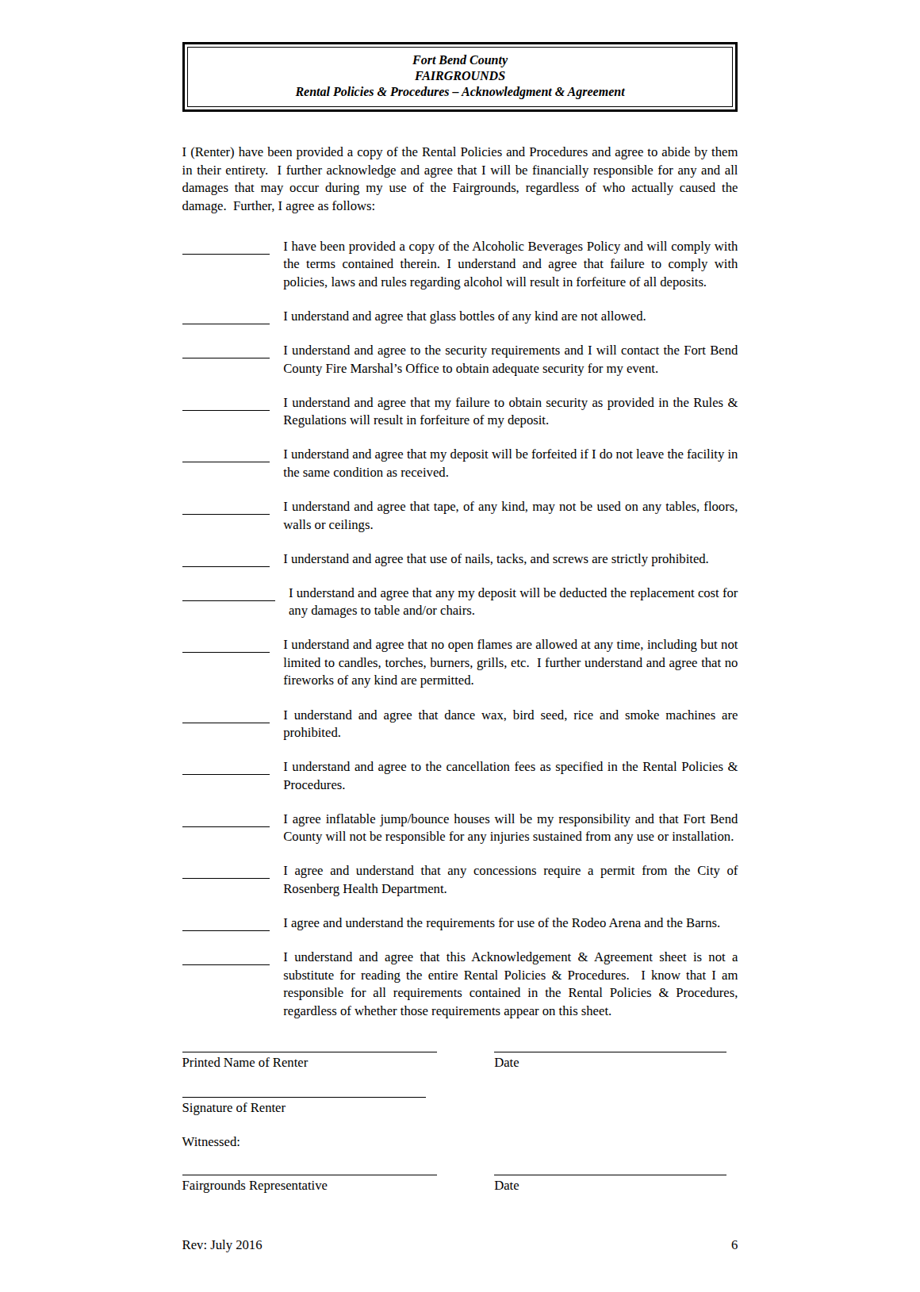Fort Bend County
FAIRGROUNDS
Rental Policies & Procedures – Acknowledgment & Agreement
I (Renter) have been provided a copy of the Rental Policies and Procedures and agree to abide by them in their entirety. I further acknowledge and agree that I will be financially responsible for any and all damages that may occur during my use of the Fairgrounds, regardless of who actually caused the damage. Further, I agree as follows:
I have been provided a copy of the Alcoholic Beverages Policy and will comply with the terms contained therein. I understand and agree that failure to comply with policies, laws and rules regarding alcohol will result in forfeiture of all deposits.
I understand and agree that glass bottles of any kind are not allowed.
I understand and agree to the security requirements and I will contact the Fort Bend County Fire Marshal’s Office to obtain adequate security for my event.
I understand and agree that my failure to obtain security as provided in the Rules & Regulations will result in forfeiture of my deposit.
I understand and agree that my deposit will be forfeited if I do not leave the facility in the same condition as received.
I understand and agree that tape, of any kind, may not be used on any tables, floors, walls or ceilings.
I understand and agree that use of nails, tacks, and screws are strictly prohibited.
I understand and agree that any my deposit will be deducted the replacement cost for any damages to table and/or chairs.
I understand and agree that no open flames are allowed at any time, including but not limited to candles, torches, burners, grills, etc. I further understand and agree that no fireworks of any kind are permitted.
I understand and agree that dance wax, bird seed, rice and smoke machines are prohibited.
I understand and agree to the cancellation fees as specified in the Rental Policies & Procedures.
I agree inflatable jump/bounce houses will be my responsibility and that Fort Bend County will not be responsible for any injuries sustained from any use or installation.
I agree and understand that any concessions require a permit from the City of Rosenberg Health Department.
I agree and understand the requirements for use of the Rodeo Arena and the Barns.
I understand and agree that this Acknowledgement & Agreement sheet is not a substitute for reading the entire Rental Policies & Procedures. I know that I am responsible for all requirements contained in the Rental Policies & Procedures, regardless of whether those requirements appear on this sheet.
Printed Name of Renter
Date
Signature of Renter
Witnessed:
Fairgrounds Representative
Date
Rev: July 2016 6